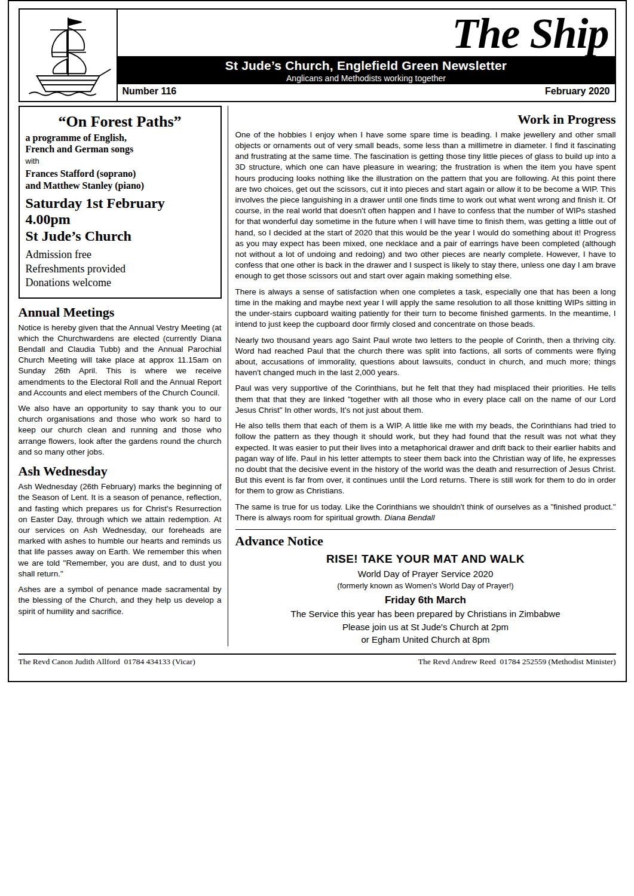Sailing ship logo
The Ship
St Jude’s Church, Englefield Green Newsletter
Anglicans and Methodists working together
Number 116 February 2020
“On Forest Paths”
a programme of English,
French and German songs
with
Frances Stafford (soprano)
and Matthew Stanley (piano)
Saturday 1st February
4.00pm
St Jude’s Church
Admission free
Refreshments provided
Donations welcome
Annual Meetings
Notice is hereby given that the Annual Vestry Meeting (at which the Churchwardens are elected (currently Diana Bendall and Claudia Tubb) and the Annual Parochial Church Meeting will take place at approx 11.15am on Sunday 26th April. This is where we receive amendments to the Electoral Roll and the Annual Report and Accounts and elect members of the Church Council.
We also have an opportunity to say thank you to our church organisations and those who work so hard to keep our church clean and running and those who arrange flowers, look after the gardens round the church and so many other jobs.
Ash Wednesday
Ash Wednesday (26th February) marks the beginning of the Season of Lent. It is a season of penance, reflection, and fasting which prepares us for Christ's Resurrection on Easter Day, through which we attain redemption. At our services on Ash Wednesday, our foreheads are marked with ashes to humble our hearts and reminds us that life passes away on Earth. We remember this when we are told "Remember, you are dust, and to dust you shall return."
Ashes are a symbol of penance made sacramental by the blessing of the Church, and they help us develop a spirit of humility and sacrifice.
Work in Progress
One of the hobbies I enjoy when I have some spare time is beading. I make jewellery and other small objects or ornaments out of very small beads, some less than a millimetre in diameter. I find it fascinating and frustrating at the same time. The fascination is getting those tiny little pieces of glass to build up into a 3D structure, which one can have pleasure in wearing; the frustration is when the item you have spent hours producing looks nothing like the illustration on the pattern that you are following. At this point there are two choices, get out the scissors, cut it into pieces and start again or allow it to be become a WIP. This involves the piece languishing in a drawer until one finds time to work out what went wrong and finish it. Of course, in the real world that doesn't often happen and I have to confess that the number of WIPs stashed for that wonderful day sometime in the future when I will have time to finish them, was getting a little out of hand, so I decided at the start of 2020 that this would be the year I would do something about it! Progress as you may expect has been mixed, one necklace and a pair of earrings have been completed (although not without a lot of undoing and redoing) and two other pieces are nearly complete. However, I have to confess that one other is back in the drawer and I suspect is likely to stay there, unless one day I am brave enough to get those scissors out and start over again making something else.
There is always a sense of satisfaction when one completes a task, especially one that has been a long time in the making and maybe next year I will apply the same resolution to all those knitting WIPs sitting in the under-stairs cupboard waiting patiently for their turn to become finished garments. In the meantime, I intend to just keep the cupboard door firmly closed and concentrate on those beads.
Nearly two thousand years ago Saint Paul wrote two letters to the people of Corinth, then a thriving city. Word had reached Paul that the church there was split into factions, all sorts of comments were flying about, accusations of immorality, questions about lawsuits, conduct in church, and much more; things haven't changed much in the last 2,000 years.
Paul was very supportive of the Corinthians, but he felt that they had misplaced their priorities. He tells them that that they are linked "together with all those who in every place call on the name of our Lord Jesus Christ" In other words, It's not just about them.
He also tells them that each of them is a WIP. A little like me with my beads, the Corinthians had tried to follow the pattern as they though it should work, but they had found that the result was not what they expected. It was easier to put their lives into a metaphorical drawer and drift back to their earlier habits and pagan way of life. Paul in his letter attempts to steer them back into the Christian way of life, he expresses no doubt that the decisive event in the history of the world was the death and resurrection of Jesus Christ. But this event is far from over, it continues until the Lord returns. There is still work for them to do in order for them to grow as Christians.
The same is true for us today. Like the Corinthians we shouldn't think of ourselves as a "finished product." There is always room for spiritual growth. Diana Bendall
Advance Notice
RISE! TAKE YOUR MAT AND WALK
World Day of Prayer Service 2020
(formerly known as Women's World Day of Prayer!)
Friday 6th March
The Service this year has been prepared by Christians in Zimbabwe
Please join us at St Jude's Church at 2pm
or Egham United Church at 8pm
The Revd Canon Judith Allford 01784 434133 (Vicar)
The Revd Andrew Reed 01784 252559 (Methodist Minister)